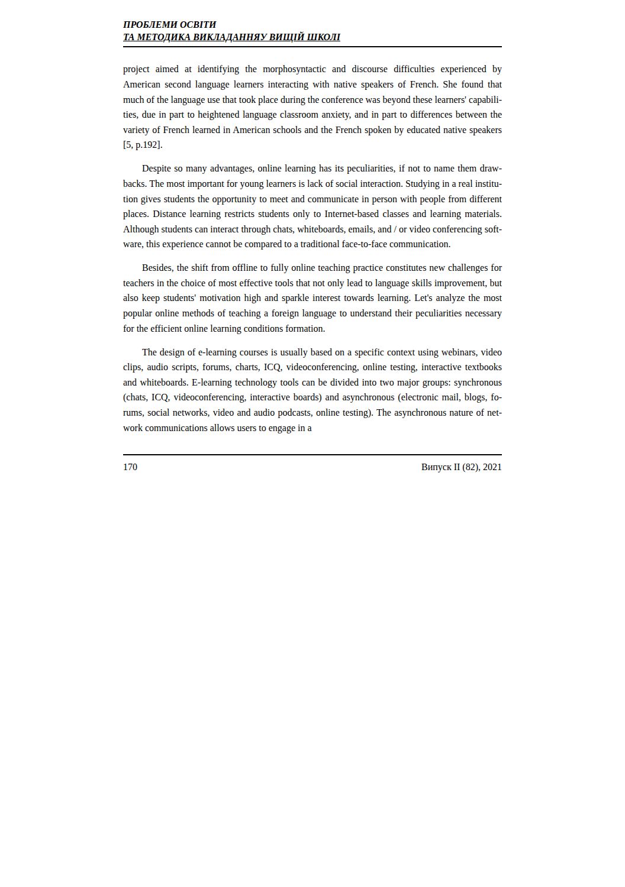ПРОБЛЕМИ ОСВІТИ ТА МЕТОДИКА ВИКЛАДАННЯУ ВИЩІЙ ШКОЛІ
project aimed at identifying the morphosyntactic and discourse difficulties experienced by American second language learners interacting with native speakers of French. She found that much of the language use that took place during the conference was beyond these learners' capabilities, due in part to heightened language classroom anxiety, and in part to differences between the variety of French learned in American schools and the French spoken by educated native speakers [5, p.192].
Despite so many advantages, online learning has its peculiarities, if not to name them drawbacks. The most important for young learners is lack of social interaction. Studying in a real institution gives students the opportunity to meet and communicate in person with people from different places. Distance learning restricts students only to Internet-based classes and learning materials. Although students can interact through chats, whiteboards, emails, and / or video conferencing software, this experience cannot be compared to a traditional face-to-face communication.
Besides, the shift from offline to fully online teaching practice constitutes new challenges for teachers in the choice of most effective tools that not only lead to language skills improvement, but also keep students' motivation high and sparkle interest towards learning. Let's analyze the most popular online methods of teaching a foreign language to understand their peculiarities necessary for the efficient online learning conditions formation.
The design of e-learning courses is usually based on a specific context using webinars, video clips, audio scripts, forums, charts, ICQ, videoconferencing, online testing, interactive textbooks and whiteboards. E-learning technology tools can be divided into two major groups: synchronous (chats, ICQ, videoconferencing, interactive boards) and asynchronous (electronic mail, blogs, forums, social networks, video and audio podcasts, online testing). The asynchronous nature of network communications allows users to engage in a
170 Випуск II (82), 2021